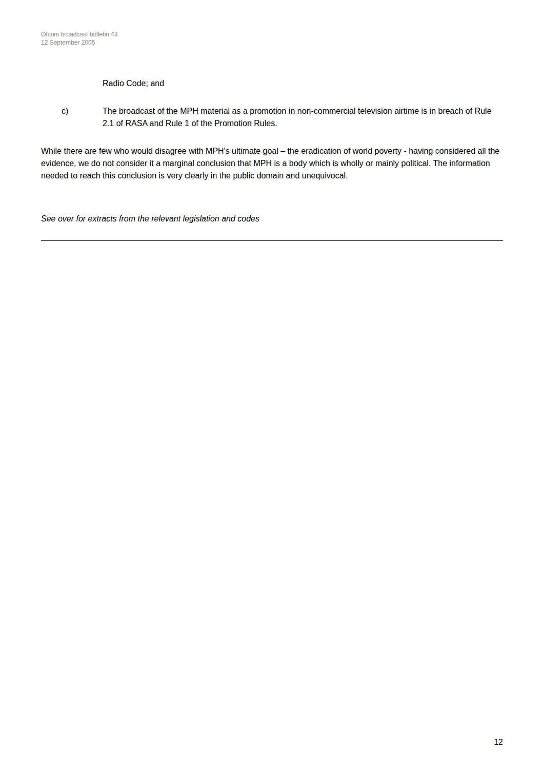Ofcom broadcast bulletin 43
12 September 2005
Radio Code; and
c)
The broadcast of the MPH material as a promotion in non-commercial television airtime is in breach of Rule 2.1 of RASA and Rule 1 of the Promotion Rules.
While there are few who would disagree with MPH's ultimate goal – the eradication of world poverty - having considered all the evidence, we do not consider it a marginal conclusion that MPH is a body which is wholly or mainly political. The information needed to reach this conclusion is very clearly in the public domain and unequivocal.
See over for extracts from the relevant legislation and codes
12